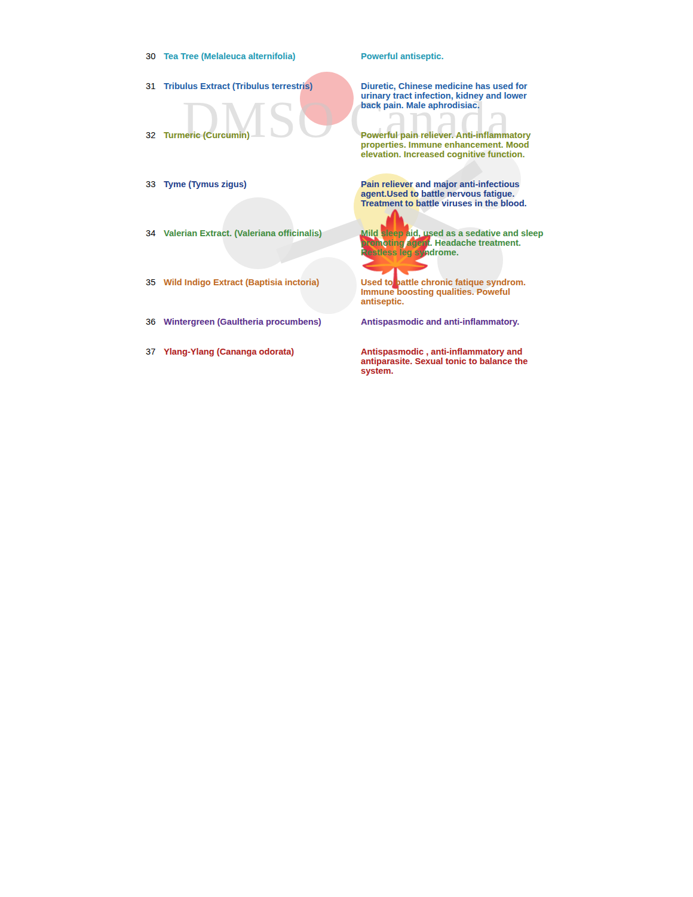🍁
DMSO Canada
| 30 | Tea Tree (Melaleuca alternifolia) | Powerful antiseptic. |
| 31 | Tribulus Extract (Tribulus terrestris) | Diuretic, Chinese medicine has used for urinary tract infection, kidney and lower back pain. Male aphrodisiac. |
| 32 | Turmeric (Curcumin) | Powerful pain reliever. Anti-inflammatory properties. Immune enhancement. Mood elevation. Increased cognitive function. |
| 33 | Tyme (Tymus zigus) | Pain reliever and major anti-infectious agent.Used to battle nervous fatigue. Treatment to battle viruses in the blood. |
| 34 | Valerian Extract. (Valeriana officinalis) | Mild sleep aid, used as a sedative and sleep promoting agent. Headache treatment. Restless leg syndrome. |
| 35 | Wild Indigo Extract (Baptisia inctoria) | Used to battle chronic fatique syndrom. Immune boosting qualities. Poweful antiseptic. |
| 36 | Wintergreen (Gaultheria procumbens) | Antispasmodic and anti-inflammatory. |
| 37 | Ylang-Ylang (Cananga odorata) | Antispasmodic , anti-inflammatory and antiparasite. Sexual tonic to balance the system. |